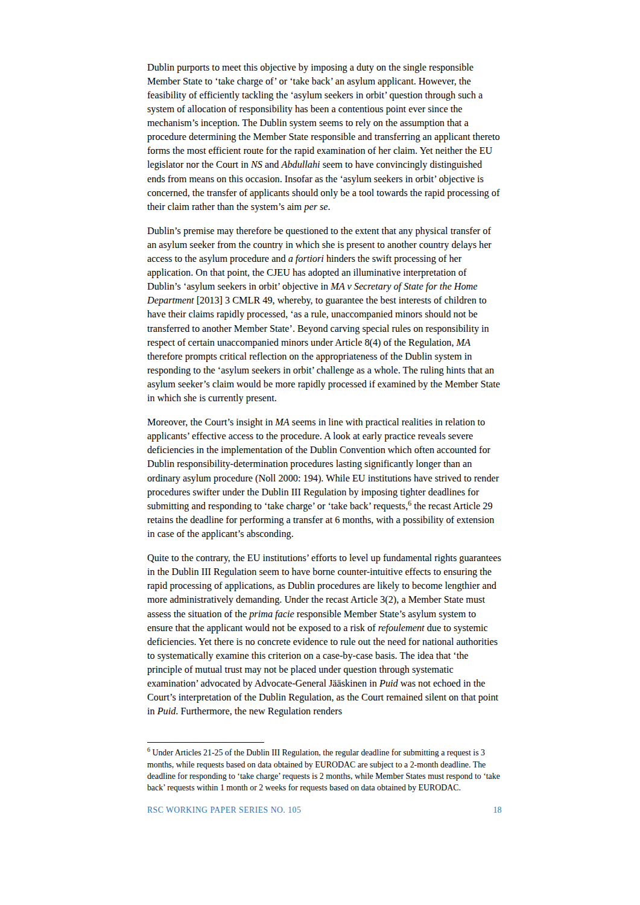Dublin purports to meet this objective by imposing a duty on the single responsible Member State to ‘take charge of’ or ‘take back’ an asylum applicant. However, the feasibility of efficiently tackling the ‘asylum seekers in orbit’ question through such a system of allocation of responsibility has been a contentious point ever since the mechanism’s inception. The Dublin system seems to rely on the assumption that a procedure determining the Member State responsible and transferring an applicant thereto forms the most efficient route for the rapid examination of her claim. Yet neither the EU legislator nor the Court in NS and Abdullahi seem to have convincingly distinguished ends from means on this occasion. Insofar as the ‘asylum seekers in orbit’ objective is concerned, the transfer of applicants should only be a tool towards the rapid processing of their claim rather than the system’s aim per se.
Dublin’s premise may therefore be questioned to the extent that any physical transfer of an asylum seeker from the country in which she is present to another country delays her access to the asylum procedure and a fortiori hinders the swift processing of her application. On that point, the CJEU has adopted an illuminative interpretation of Dublin’s ‘asylum seekers in orbit’ objective in MA v Secretary of State for the Home Department [2013] 3 CMLR 49, whereby, to guarantee the best interests of children to have their claims rapidly processed, ‘as a rule, unaccompanied minors should not be transferred to another Member State’. Beyond carving special rules on responsibility in respect of certain unaccompanied minors under Article 8(4) of the Regulation, MA therefore prompts critical reflection on the appropriateness of the Dublin system in responding to the ‘asylum seekers in orbit’ challenge as a whole. The ruling hints that an asylum seeker’s claim would be more rapidly processed if examined by the Member State in which she is currently present.
Moreover, the Court’s insight in MA seems in line with practical realities in relation to applicants’ effective access to the procedure. A look at early practice reveals severe deficiencies in the implementation of the Dublin Convention which often accounted for Dublin responsibility-determination procedures lasting significantly longer than an ordinary asylum procedure (Noll 2000: 194). While EU institutions have strived to render procedures swifter under the Dublin III Regulation by imposing tighter deadlines for submitting and responding to ‘take charge’ or ‘take back’ requests,6 the recast Article 29 retains the deadline for performing a transfer at 6 months, with a possibility of extension in case of the applicant’s absconding.
Quite to the contrary, the EU institutions’ efforts to level up fundamental rights guarantees in the Dublin III Regulation seem to have borne counter-intuitive effects to ensuring the rapid processing of applications, as Dublin procedures are likely to become lengthier and more administratively demanding. Under the recast Article 3(2), a Member State must assess the situation of the prima facie responsible Member State’s asylum system to ensure that the applicant would not be exposed to a risk of refoulement due to systemic deficiencies. Yet there is no concrete evidence to rule out the need for national authorities to systematically examine this criterion on a case-by-case basis. The idea that ‘the principle of mutual trust may not be placed under question through systematic examination’ advocated by Advocate-General Jääskinen in Puid was not echoed in the Court’s interpretation of the Dublin Regulation, as the Court remained silent on that point in Puid. Furthermore, the new Regulation renders
6 Under Articles 21-25 of the Dublin III Regulation, the regular deadline for submitting a request is 3 months, while requests based on data obtained by EURODAC are subject to a 2-month deadline. The deadline for responding to ‘take charge’ requests is 2 months, while Member States must respond to ‘take back’ requests within 1 month or 2 weeks for requests based on data obtained by EURODAC.
RSC WORKING PAPER SERIES NO. 105
18